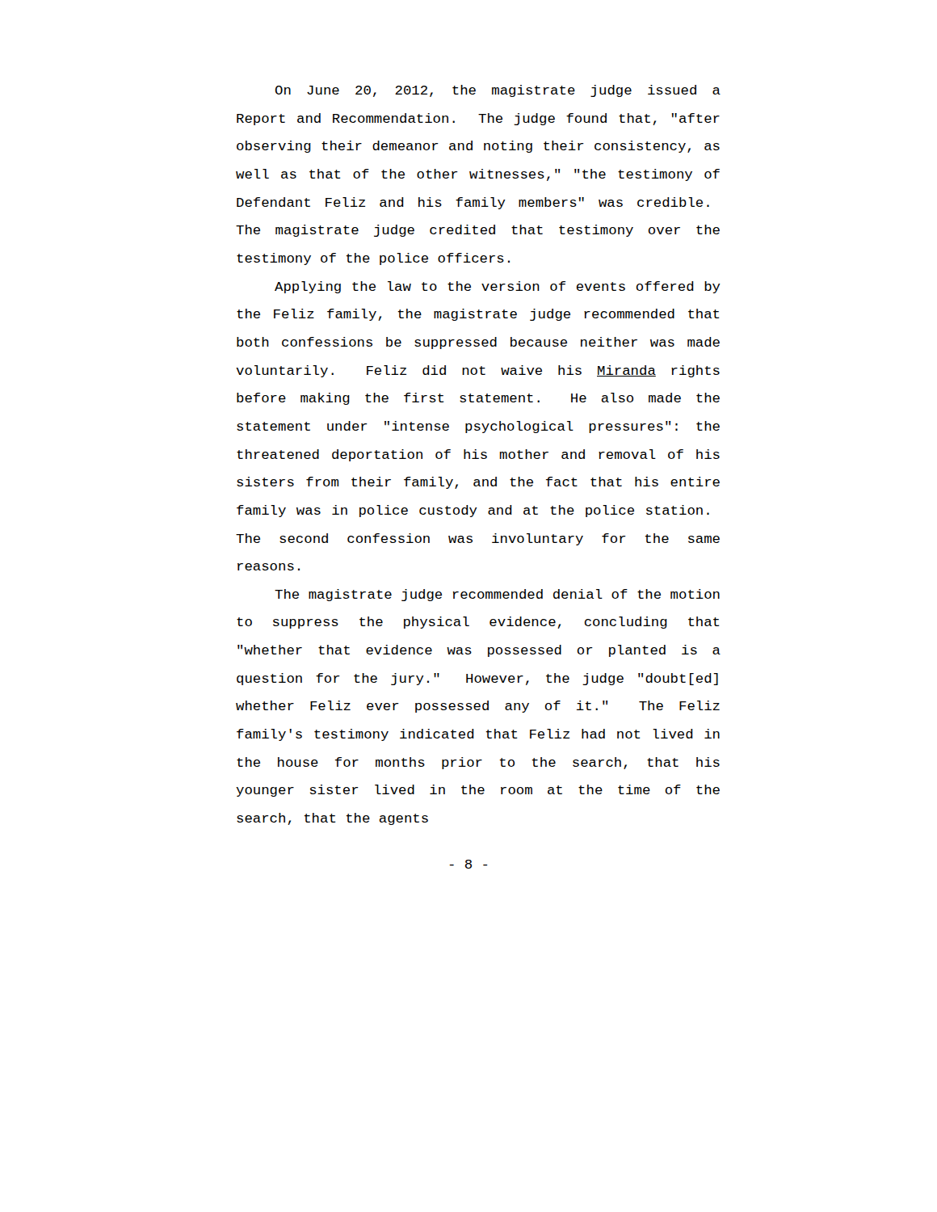On June 20, 2012, the magistrate judge issued a Report and Recommendation. The judge found that, "after observing their demeanor and noting their consistency, as well as that of the other witnesses," "the testimony of Defendant Feliz and his family members" was credible. The magistrate judge credited that testimony over the testimony of the police officers.
Applying the law to the version of events offered by the Feliz family, the magistrate judge recommended that both confessions be suppressed because neither was made voluntarily. Feliz did not waive his Miranda rights before making the first statement. He also made the statement under "intense psychological pressures": the threatened deportation of his mother and removal of his sisters from their family, and the fact that his entire family was in police custody and at the police station. The second confession was involuntary for the same reasons.
The magistrate judge recommended denial of the motion to suppress the physical evidence, concluding that "whether that evidence was possessed or planted is a question for the jury." However, the judge "doubt[ed] whether Feliz ever possessed any of it." The Feliz family's testimony indicated that Feliz had not lived in the house for months prior to the search, that his younger sister lived in the room at the time of the search, that the agents
- 8 -